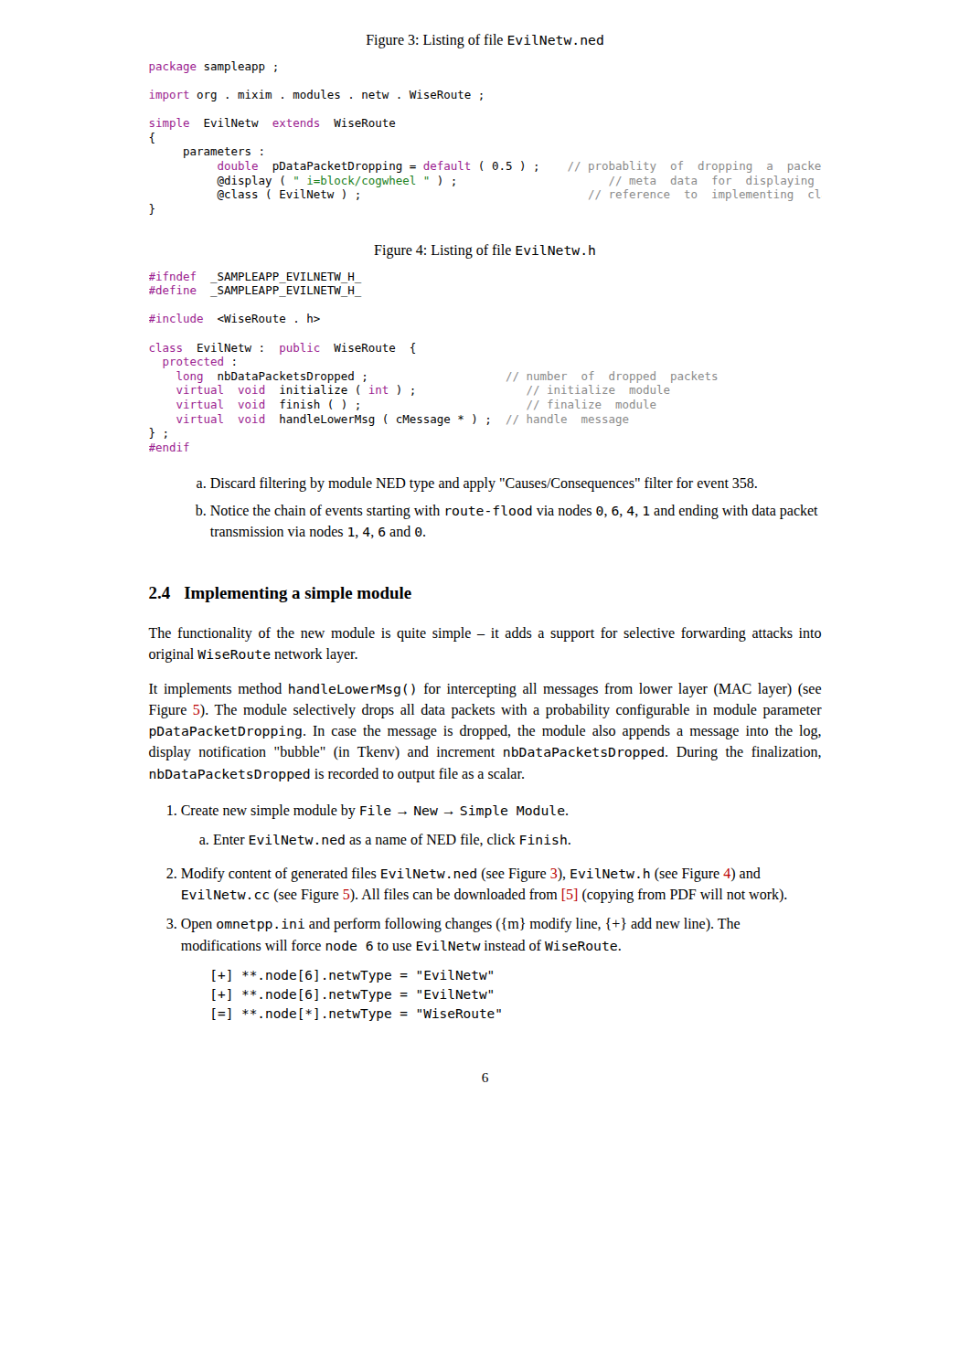Figure 3: Listing of file EvilNetw.ned
package sampleapp ;

import org . mixim . modules . netw . WiseRoute ;

simple  EvilNetw  extends  WiseRoute
{
     parameters :
          double  pDataPacketDropping = default ( 0.5 ) ;    // probablity  of  dropping  a  packet
          @display ( " i=block/cogwheel " ) ;                      // meta  data  for  displaying  an  icon
          @class ( EvilNetw ) ;                                 // reference  to  implementing  class
}
Figure 4: Listing of file EvilNetw.h
#ifndef  _SAMPLEAPP_EVILNETW_H_
#define  _SAMPLEAPP_EVILNETW_H_

#include  <WiseRoute . h>

class  EvilNetw :  public  WiseRoute  {
  protected :
    long  nbDataPacketsDropped ;                    // number  of  dropped  packets
    virtual  void  initialize ( int ) ;                // initialize  module
    virtual  void  finish ( ) ;                        // finalize  module
    virtual  void  handleLowerMsg ( cMessage * ) ;  // handle  message
} ;
#endif
Discard filtering by module NED type and apply "Causes/Consequences" filter for event 358.
Notice the chain of events starting with route-flood via nodes 0, 6, 4, 1 and ending with data packet transmission via nodes 1, 4, 6 and 0.
2.4 Implementing a simple module
The functionality of the new module is quite simple – it adds a support for selective forwarding attacks into original WiseRoute network layer.
It implements method handleLowerMsg() for intercepting all messages from lower layer (MAC layer) (see Figure 5). The module selectively drops all data packets with a probability configurable in module parameter pDataPacketDropping. In case the message is dropped, the module also appends a message into the log, display notification "bubble" (in Tkenv) and increment nbDataPacketsDropped. During the finalization, nbDataPacketsDropped is recorded to output file as a scalar.
Create new simple module by File → New → Simple Module.
Enter EvilNetw.ned as a name of NED file, click Finish.
Modify content of generated files EvilNetw.ned (see Figure 3), EvilNetw.h (see Figure 4) and EvilNetw.cc (see Figure 5). All files can be downloaded from [5] (copying from PDF will not work).
Open omnetpp.ini and perform following changes ({m} modify line, {+} add new line). The modifications will force node 6 to use EvilNetw instead of WiseRoute.
[+] **.node[6].netwType = "EvilNetw"
[+] **.node[6].netwType = "EvilNetw"
[=] **.node[*].netwType = "WiseRoute"
6